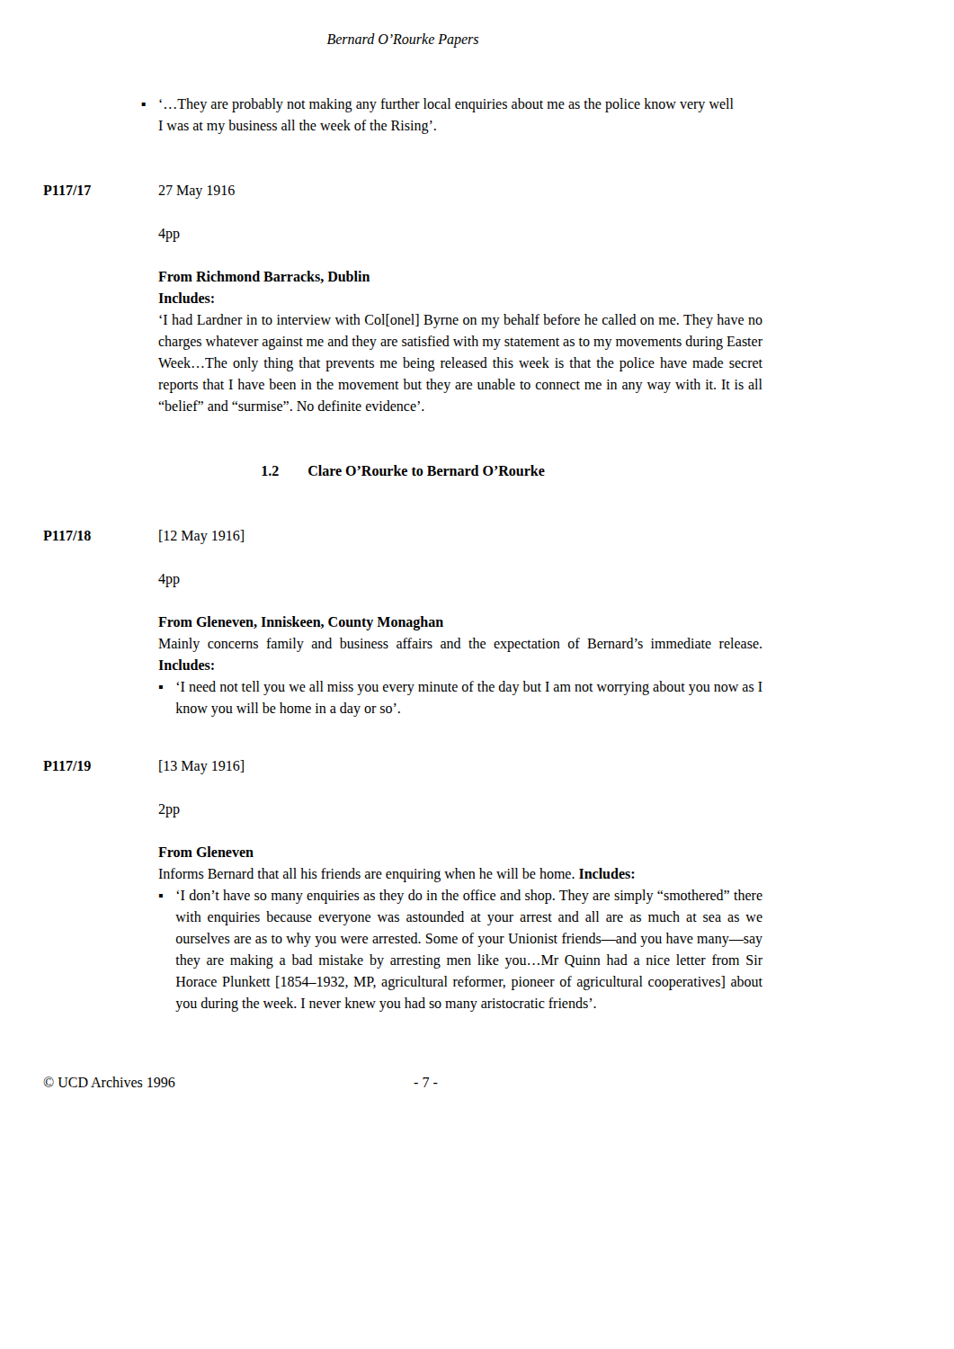Bernard O’Rourke Papers
‘…They are probably not making any further local enquiries about me as the police know very well I was at my business all the week of the Rising’.
P117/17
27 May 1916
4pp
From Richmond Barracks, Dublin
Includes:
‘I had Lardner in to interview with Col[onel] Byrne on my behalf before he called on me. They have no charges whatever against me and they are satisfied with my statement as to my movements during Easter Week…The only thing that prevents me being released this week is that the police have made secret reports that I have been in the movement but they are unable to connect me in any way with it. It is all “belief” and “surmise”. No definite evidence’.
1.2 Clare O’Rourke to Bernard O’Rourke
P117/18
[12 May 1916]
4pp
From Gleneven, Inniskeen, County Monaghan
Mainly concerns family and business affairs and the expectation of Bernard’s immediate release. Includes:
‘I need not tell you we all miss you every minute of the day but I am not worrying about you now as I know you will be home in a day or so’.
P117/19
[13 May 1916]
2pp
From Gleneven
Informs Bernard that all his friends are enquiring when he will be home. Includes:
‘I don’t have so many enquiries as they do in the office and shop. They are simply “smothered” there with enquiries because everyone was astounded at your arrest and all are as much at sea as we ourselves are as to why you were arrested. Some of your Unionist friends—and you have many—say they are making a bad mistake by arresting men like you…Mr Quinn had a nice letter from Sir Horace Plunkett [1854–1932, MP, agricultural reformer, pioneer of agricultural cooperatives] about you during the week. I never knew you had so many aristocratic friends’.
© UCD Archives 1996
- 7 -